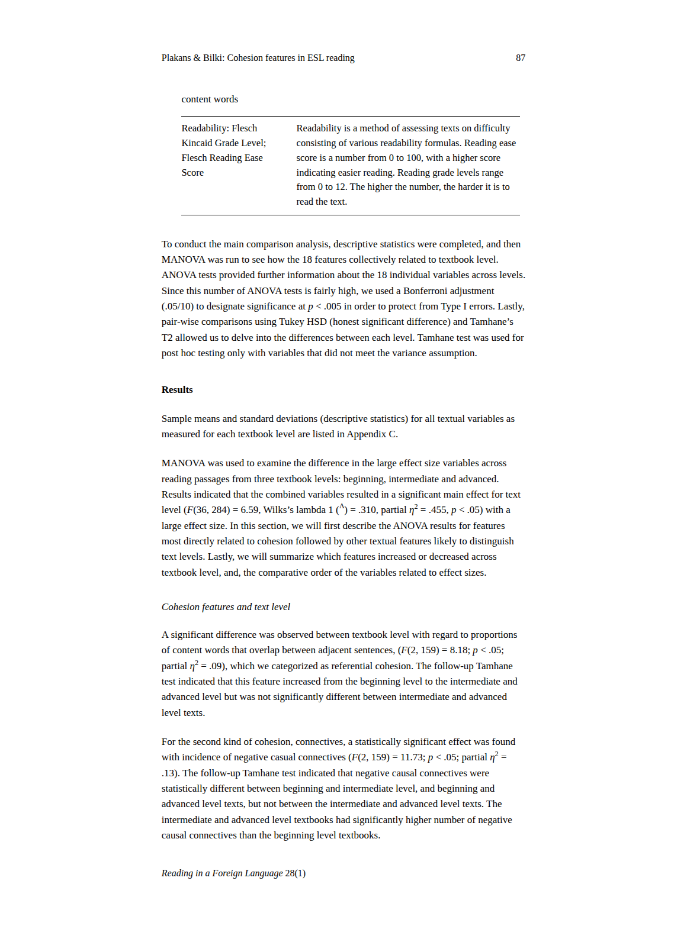Plakans & Bilki: Cohesion features in ESL reading
87
content words
| Readability: Flesch Kincaid Grade Level; Flesch Reading Ease Score | Readability is a method of assessing texts on difficulty consisting of various readability formulas. Reading ease score is a number from 0 to 100, with a higher score indicating easier reading. Reading grade levels range from 0 to 12. The higher the number, the harder it is to read the text. |
To conduct the main comparison analysis, descriptive statistics were completed, and then MANOVA was run to see how the 18 features collectively related to textbook level. ANOVA tests provided further information about the 18 individual variables across levels. Since this number of ANOVA tests is fairly high, we used a Bonferroni adjustment (.05/10) to designate significance at p < .005 in order to protect from Type I errors. Lastly, pair-wise comparisons using Tukey HSD (honest significant difference) and Tamhane’s T2 allowed us to delve into the differences between each level. Tamhane test was used for post hoc testing only with variables that did not meet the variance assumption.
Results
Sample means and standard deviations (descriptive statistics) for all textual variables as measured for each textbook level are listed in Appendix C.
MANOVA was used to examine the difference in the large effect size variables across reading passages from three textbook levels: beginning, intermediate and advanced. Results indicated that the combined variables resulted in a significant main effect for text level (F(36, 284) = 6.59, Wilks’s lambda 1 (Λ) = .310, partial η2 = .455, p < .05) with a large effect size. In this section, we will first describe the ANOVA results for features most directly related to cohesion followed by other textual features likely to distinguish text levels. Lastly, we will summarize which features increased or decreased across textbook level, and, the comparative order of the variables related to effect sizes.
Cohesion features and text level
A significant difference was observed between textbook level with regard to proportions of content words that overlap between adjacent sentences, (F(2, 159) = 8.18; p < .05; partial η2 = .09), which we categorized as referential cohesion. The follow-up Tamhane test indicated that this feature increased from the beginning level to the intermediate and advanced level but was not significantly different between intermediate and advanced level texts.
For the second kind of cohesion, connectives, a statistically significant effect was found with incidence of negative casual connectives (F(2, 159) = 11.73; p < .05; partial η2 = .13). The follow-up Tamhane test indicated that negative causal connectives were statistically different between beginning and intermediate level, and beginning and advanced level texts, but not between the intermediate and advanced level texts. The intermediate and advanced level textbooks had significantly higher number of negative causal connectives than the beginning level textbooks.
Reading in a Foreign Language 28(1)